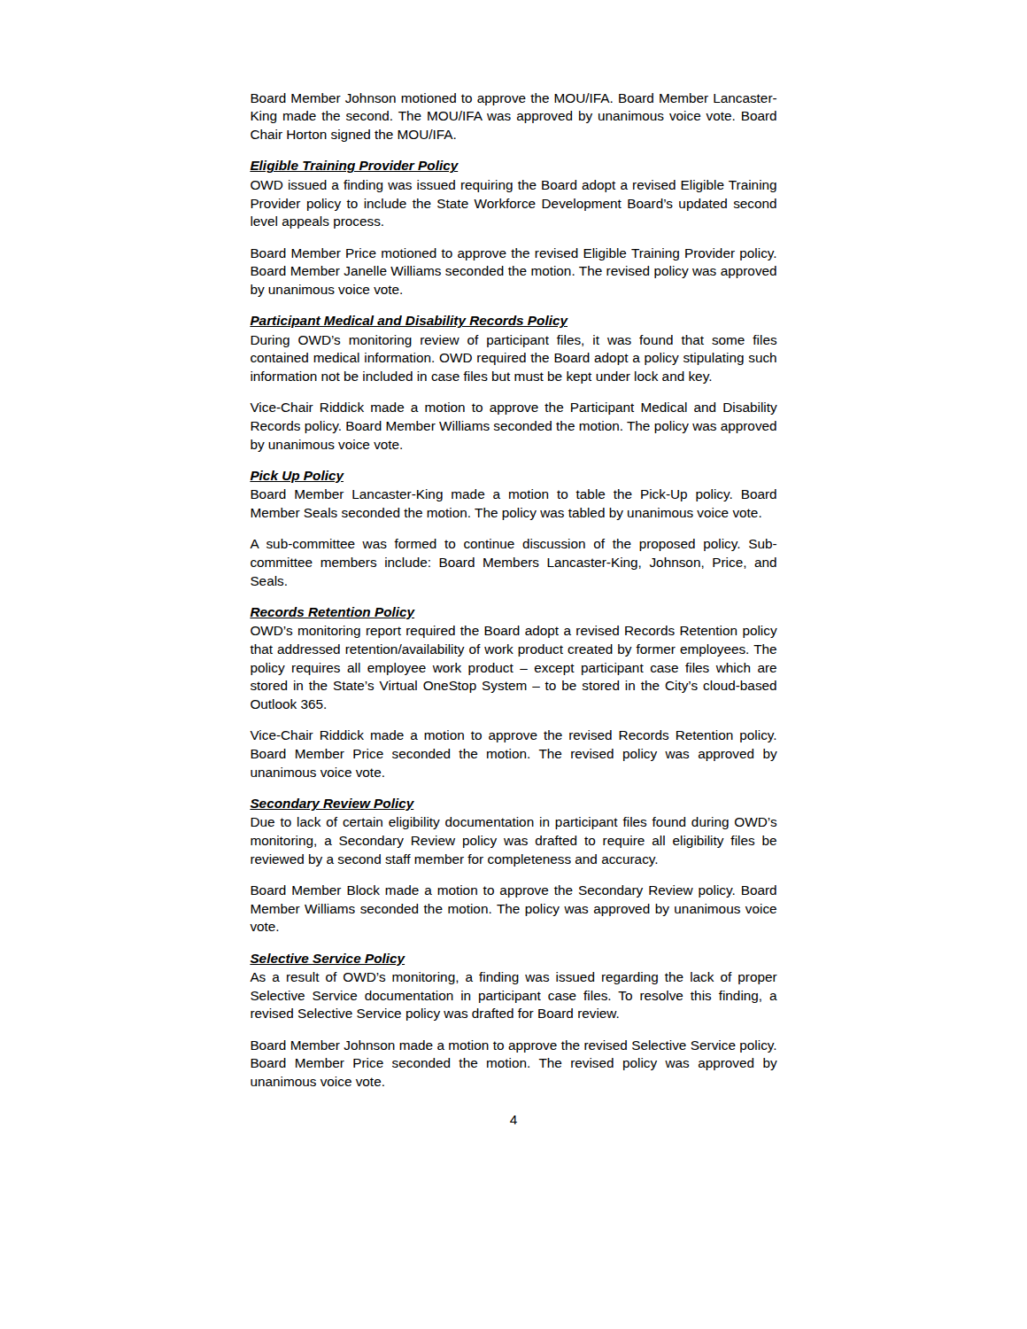Board Member Johnson motioned to approve the MOU/IFA. Board Member Lancaster-King made the second. The MOU/IFA was approved by unanimous voice vote. Board Chair Horton signed the MOU/IFA.
Eligible Training Provider Policy
OWD issued a finding was issued requiring the Board adopt a revised Eligible Training Provider policy to include the State Workforce Development Board’s updated second level appeals process.
Board Member Price motioned to approve the revised Eligible Training Provider policy. Board Member Janelle Williams seconded the motion. The revised policy was approved by unanimous voice vote.
Participant Medical and Disability Records Policy
During OWD’s monitoring review of participant files, it was found that some files contained medical information. OWD required the Board adopt a policy stipulating such information not be included in case files but must be kept under lock and key.
Vice-Chair Riddick made a motion to approve the Participant Medical and Disability Records policy. Board Member Williams seconded the motion. The policy was approved by unanimous voice vote.
Pick Up Policy
Board Member Lancaster-King made a motion to table the Pick-Up policy. Board Member Seals seconded the motion. The policy was tabled by unanimous voice vote.
A sub-committee was formed to continue discussion of the proposed policy. Sub-committee members include: Board Members Lancaster-King, Johnson, Price, and Seals.
Records Retention Policy
OWD’s monitoring report required the Board adopt a revised Records Retention policy that addressed retention/availability of work product created by former employees. The policy requires all employee work product – except participant case files which are stored in the State’s Virtual OneStop System – to be stored in the City’s cloud-based Outlook 365.
Vice-Chair Riddick made a motion to approve the revised Records Retention policy. Board Member Price seconded the motion. The revised policy was approved by unanimous voice vote.
Secondary Review Policy
Due to lack of certain eligibility documentation in participant files found during OWD’s monitoring, a Secondary Review policy was drafted to require all eligibility files be reviewed by a second staff member for completeness and accuracy.
Board Member Block made a motion to approve the Secondary Review policy. Board Member Williams seconded the motion. The policy was approved by unanimous voice vote.
Selective Service Policy
As a result of OWD’s monitoring, a finding was issued regarding the lack of proper Selective Service documentation in participant case files. To resolve this finding, a revised Selective Service policy was drafted for Board review.
Board Member Johnson made a motion to approve the revised Selective Service policy. Board Member Price seconded the motion. The revised policy was approved by unanimous voice vote.
4